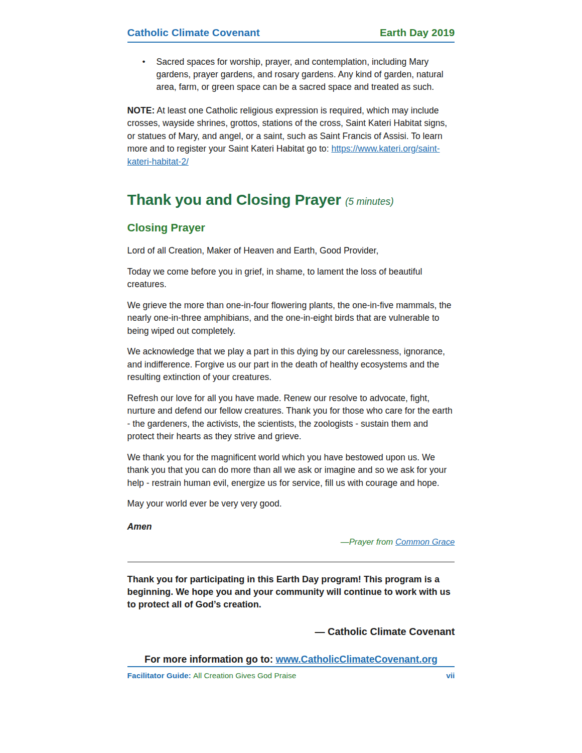Catholic Climate Covenant
Earth Day 2019
Sacred spaces for worship, prayer, and contemplation, including Mary gardens, prayer gardens, and rosary gardens. Any kind of garden, natural area, farm, or green space can be a sacred space and treated as such.
NOTE: At least one Catholic religious expression is required, which may include crosses, wayside shrines, grottos, stations of the cross, Saint Kateri Habitat signs, or statues of Mary, and angel, or a saint, such as Saint Francis of Assisi. To learn more and to register your Saint Kateri Habitat go to: https://www.kateri.org/saint-kateri-habitat-2/
Thank you and Closing Prayer (5 minutes)
Closing Prayer
Lord of all Creation, Maker of Heaven and Earth, Good Provider,
Today we come before you in grief, in shame, to lament the loss of beautiful creatures.
We grieve the more than one-in-four flowering plants, the one-in-five mammals, the nearly one-in-three amphibians, and the one-in-eight birds that are vulnerable to being wiped out completely.
We acknowledge that we play a part in this dying by our carelessness, ignorance, and indifference. Forgive us our part in the death of healthy ecosystems and the resulting extinction of your creatures.
Refresh our love for all you have made. Renew our resolve to advocate, fight, nurture and defend our fellow creatures. Thank you for those who care for the earth - the gardeners, the activists, the scientists, the zoologists - sustain them and protect their hearts as they strive and grieve.
We thank you for the magnificent world which you have bestowed upon us. We thank you that you can do more than all we ask or imagine and so we ask for your help - restrain human evil, energize us for service, fill us with courage and hope.
May your world ever be very very good.
Amen
—Prayer from Common Grace
Thank you for participating in this Earth Day program! This program is a beginning. We hope you and your community will continue to work with us to protect all of God’s creation.
— Catholic Climate Covenant
For more information go to: www.CatholicClimateCovenant.org
Facilitator Guide: All Creation Gives God Praise
vii